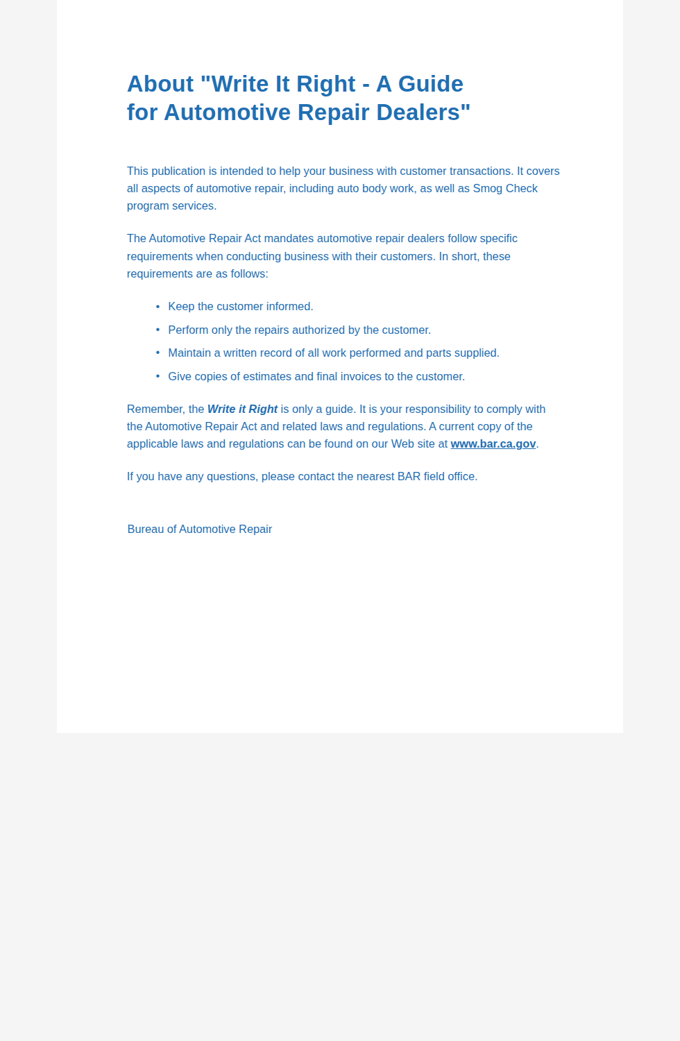About "Write It Right - A Guide
for Automotive Repair Dealers"
This publication is intended to help your business with customer transactions. It covers all aspects of automotive repair, including auto body work, as well as Smog Check program services.
The Automotive Repair Act mandates automotive repair dealers follow specific requirements when conducting business with their customers. In short, these requirements are as follows:
Keep the customer informed.
Perform only the repairs authorized by the customer.
Maintain a written record of all work performed and parts supplied.
Give copies of estimates and final invoices to the customer.
Remember, the Write it Right is only a guide. It is your responsibility to comply with the Automotive Repair Act and related laws and regulations. A current copy of the applicable laws and regulations can be found on our Web site at www.bar.ca.gov.
If you have any questions, please contact the nearest BAR field office.
Bureau of Automotive Repair